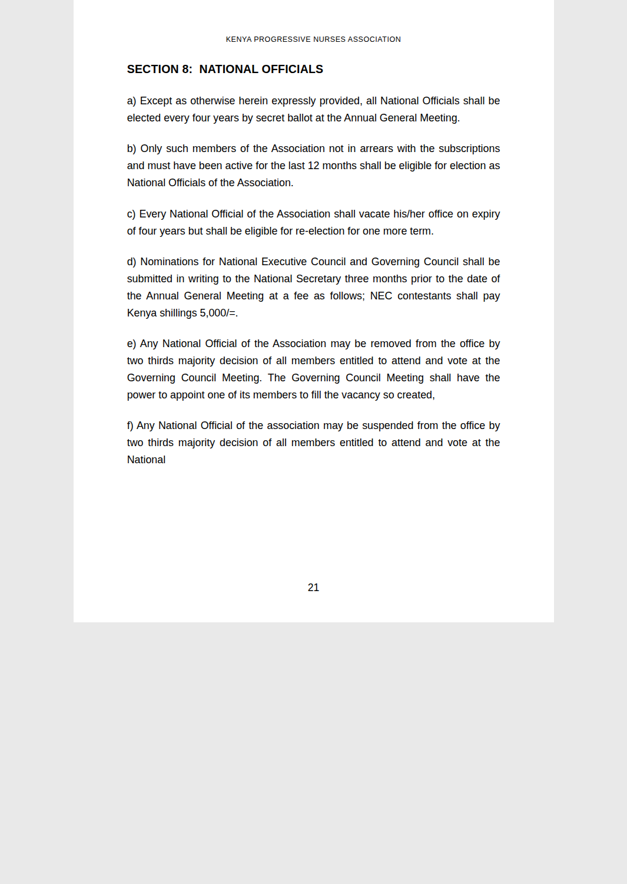KENYA PROGRESSIVE NURSES ASSOCIATION
SECTION 8: NATIONAL OFFICIALS
a) Except as otherwise herein expressly provided, all National Officials shall be elected every four years by secret ballot at the Annual General Meeting.
b) Only such members of the Association not in arrears with the subscriptions and must have been active for the last 12 months shall be eligible for election as National Officials of the Association.
c) Every National Official of the Association shall vacate his/her office on expiry of four years but shall be eligible for re-election for one more term.
d) Nominations for National Executive Council and Governing Council shall be submitted in writing to the National Secretary three months prior to the date of the Annual General Meeting at a fee as follows; NEC contestants shall pay Kenya shillings 5,000/=.
e) Any National Official of the Association may be removed from the office by two thirds majority decision of all members entitled to attend and vote at the Governing Council Meeting. The Governing Council Meeting shall have the power to appoint one of its members to fill the vacancy so created,
f) Any National Official of the association may be suspended from the office by two thirds majority decision of all members entitled to attend and vote at the National
21